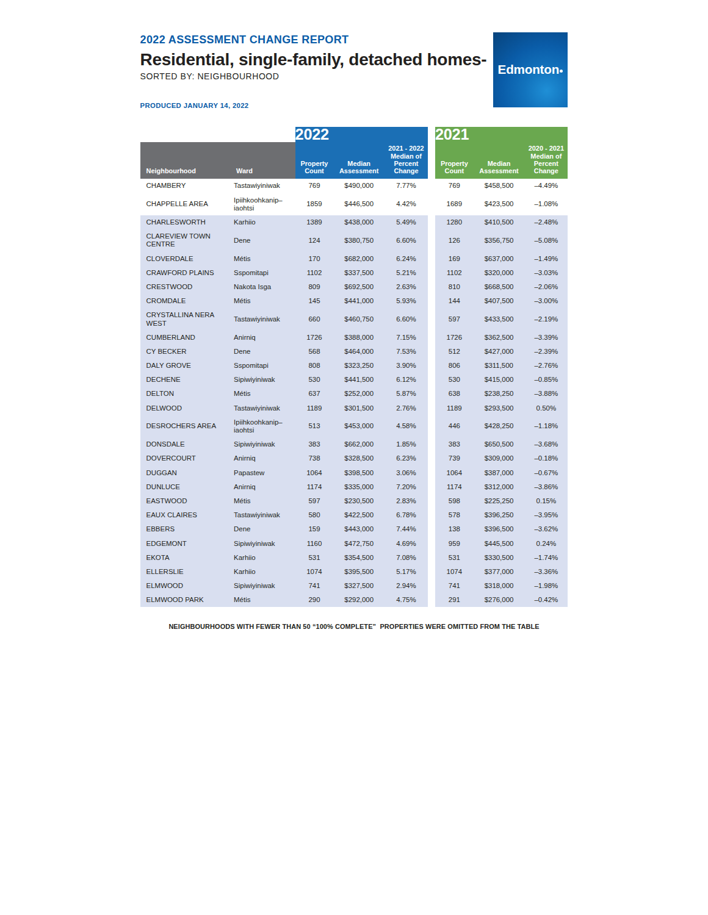2022 ASSESSMENT CHANGE REPORT
Residential, single-family, detached homes-
SORTED BY: NEIGHBOURHOOD
PRODUCED JANUARY 14, 2022
Edmonton
| | | 2022 | | | 2021 | |
| --- | --- | --- | --- | --- | --- | --- |
| Neighbourhood | Ward | Property Count | Median Assessment | 2021 - 2022 Median of Percent Change | | Property Count | Median Assessment | 2020 - 2021 Median of Percent Change |
| CHAMBERY | Tastawiyiniwak | 769 | $490,000 | 7.77% | | 769 | $458,500 | –4.49% |
| CHAPPELLE AREA | Ipiihkoohkanip– iaohtsi | 1859 | $446,500 | 4.42% | | 1689 | $423,500 | –1.08% |
| CHARLESWORTH | Karhiio | 1389 | $438,000 | 5.49% | | 1280 | $410,500 | –2.48% |
| CLAREVIEW TOWN CENTRE | Dene | 124 | $380,750 | 6.60% | | 126 | $356,750 | –5.08% |
| CLOVERDALE | Métis | 170 | $682,000 | 6.24% | | 169 | $637,000 | –1.49% |
| CRAWFORD PLAINS | Sspomitapi | 1102 | $337,500 | 5.21% | | 1102 | $320,000 | –3.03% |
| CRESTWOOD | Nakota Isga | 809 | $692,500 | 2.63% | | 810 | $668,500 | –2.06% |
| CROMDALE | Métis | 145 | $441,000 | 5.93% | | 144 | $407,500 | –3.00% |
| CRYSTALLINA NERA WEST | Tastawiyiniwak | 660 | $460,750 | 6.60% | | 597 | $433,500 | –2.19% |
| CUMBERLAND | Anirniq | 1726 | $388,000 | 7.15% | | 1726 | $362,500 | –3.39% |
| CY BECKER | Dene | 568 | $464,000 | 7.53% | | 512 | $427,000 | –2.39% |
| DALY GROVE | Sspomitapi | 808 | $323,250 | 3.90% | | 806 | $311,500 | –2.76% |
| DECHENE | Sipiwiyiniwak | 530 | $441,500 | 6.12% | | 530 | $415,000 | –0.85% |
| DELTON | Métis | 637 | $252,000 | 5.87% | | 638 | $238,250 | –3.88% |
| DELWOOD | Tastawiyiniwak | 1189 | $301,500 | 2.76% | | 1189 | $293,500 | 0.50% |
| DESROCHERS AREA | Ipiihkoohkanip– iaohtsi | 513 | $453,000 | 4.58% | | 446 | $428,250 | –1.18% |
| DONSDALE | Sipiwiyiniwak | 383 | $662,000 | 1.85% | | 383 | $650,500 | –3.68% |
| DOVERCOURT | Anirniq | 738 | $328,500 | 6.23% | | 739 | $309,000 | –0.18% |
| DUGGAN | Papastew | 1064 | $398,500 | 3.06% | | 1064 | $387,000 | –0.67% |
| DUNLUCE | Anirniq | 1174 | $335,000 | 7.20% | | 1174 | $312,000 | –3.86% |
| EASTWOOD | Métis | 597 | $230,500 | 2.83% | | 598 | $225,250 | 0.15% |
| EAUX CLAIRES | Tastawiyiniwak | 580 | $422,500 | 6.78% | | 578 | $396,250 | –3.95% |
| EBBERS | Dene | 159 | $443,000 | 7.44% | | 138 | $396,500 | –3.62% |
| EDGEMONT | Sipiwiyiniwak | 1160 | $472,750 | 4.69% | | 959 | $445,500 | 0.24% |
| EKOTA | Karhiio | 531 | $354,500 | 7.08% | | 531 | $330,500 | –1.74% |
| ELLERSLIE | Karhiio | 1074 | $395,500 | 5.17% | | 1074 | $377,000 | –3.36% |
| ELMWOOD | Sipiwiyiniwak | 741 | $327,500 | 2.94% | | 741 | $318,000 | –1.98% |
| ELMWOOD PARK | Métis | 290 | $292,000 | 4.75% | | 291 | $276,000 | –0.42% |
NEIGHBOURHOODS WITH FEWER THAN 50 “100% COMPLETE” PROPERTIES WERE OMITTED FROM THE TABLE